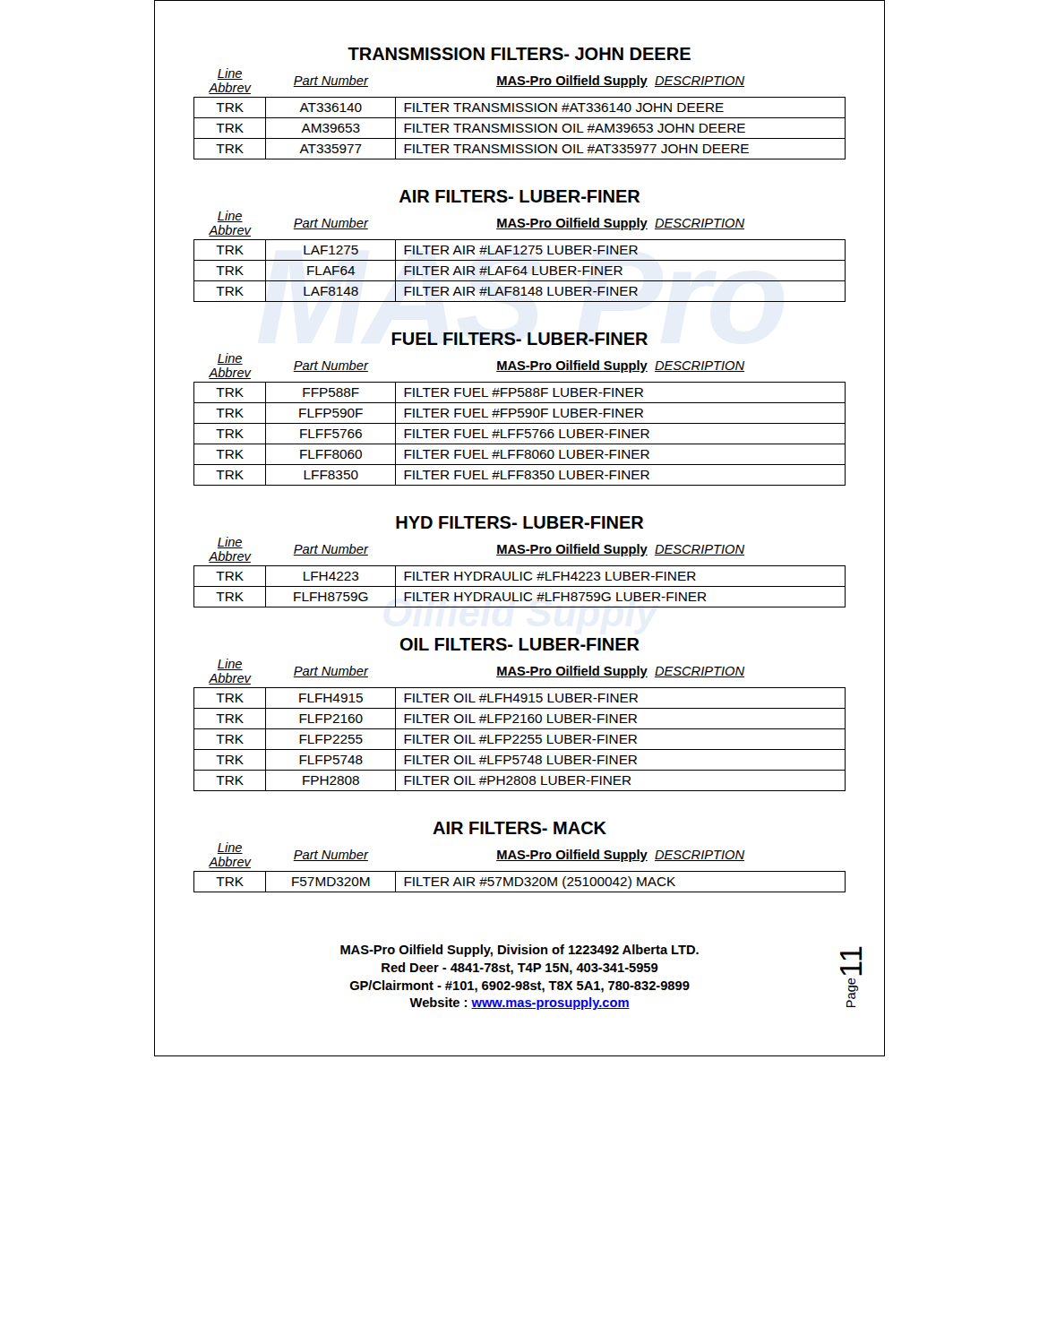MAS Pro
Oilfield Supply
TRANSMISSION FILTERS- JOHN DEERE
| Line Abbrev | Part Number | MAS-Pro Oilfield Supply DESCRIPTION |
| --- | --- | --- |
| TRK | AT336140 | FILTER TRANSMISSION #AT336140 JOHN DEERE |
| TRK | AM39653 | FILTER TRANSMISSION OIL #AM39653 JOHN DEERE |
| TRK | AT335977 | FILTER TRANSMISSION OIL #AT335977 JOHN DEERE |
AIR FILTERS- LUBER-FINER
| Line Abbrev | Part Number | MAS-Pro Oilfield Supply DESCRIPTION |
| --- | --- | --- |
| TRK | LAF1275 | FILTER AIR #LAF1275 LUBER-FINER |
| TRK | FLAF64 | FILTER AIR #LAF64 LUBER-FINER |
| TRK | LAF8148 | FILTER AIR #LAF8148 LUBER-FINER |
FUEL FILTERS- LUBER-FINER
| Line Abbrev | Part Number | MAS-Pro Oilfield Supply DESCRIPTION |
| --- | --- | --- |
| TRK | FFP588F | FILTER FUEL #FP588F LUBER-FINER |
| TRK | FLFP590F | FILTER FUEL #FP590F LUBER-FINER |
| TRK | FLFF5766 | FILTER FUEL #LFF5766 LUBER-FINER |
| TRK | FLFF8060 | FILTER FUEL #LFF8060 LUBER-FINER |
| TRK | LFF8350 | FILTER FUEL #LFF8350 LUBER-FINER |
HYD FILTERS- LUBER-FINER
| Line Abbrev | Part Number | MAS-Pro Oilfield Supply DESCRIPTION |
| --- | --- | --- |
| TRK | LFH4223 | FILTER HYDRAULIC #LFH4223 LUBER-FINER |
| TRK | FLFH8759G | FILTER HYDRAULIC #LFH8759G LUBER-FINER |
OIL FILTERS- LUBER-FINER
| Line Abbrev | Part Number | MAS-Pro Oilfield Supply DESCRIPTION |
| --- | --- | --- |
| TRK | FLFH4915 | FILTER OIL #LFH4915 LUBER-FINER |
| TRK | FLFP2160 | FILTER OIL #LFP2160 LUBER-FINER |
| TRK | FLFP2255 | FILTER OIL #LFP2255 LUBER-FINER |
| TRK | FLFP5748 | FILTER OIL #LFP5748 LUBER-FINER |
| TRK | FPH2808 | FILTER OIL #PH2808 LUBER-FINER |
AIR FILTERS- MACK
| Line Abbrev | Part Number | MAS-Pro Oilfield Supply DESCRIPTION |
| --- | --- | --- |
| TRK | F57MD320M | FILTER AIR #57MD320M (25100042) MACK |
MAS-Pro Oilfield Supply, Division of 1223492 Alberta LTD.
Red Deer - 4841-78st, T4P 15N, 403-341-5959
GP/Clairmont - #101, 6902-98st, T8X 5A1, 780-832-9899
Website : www.mas-prosupply.com
Page11